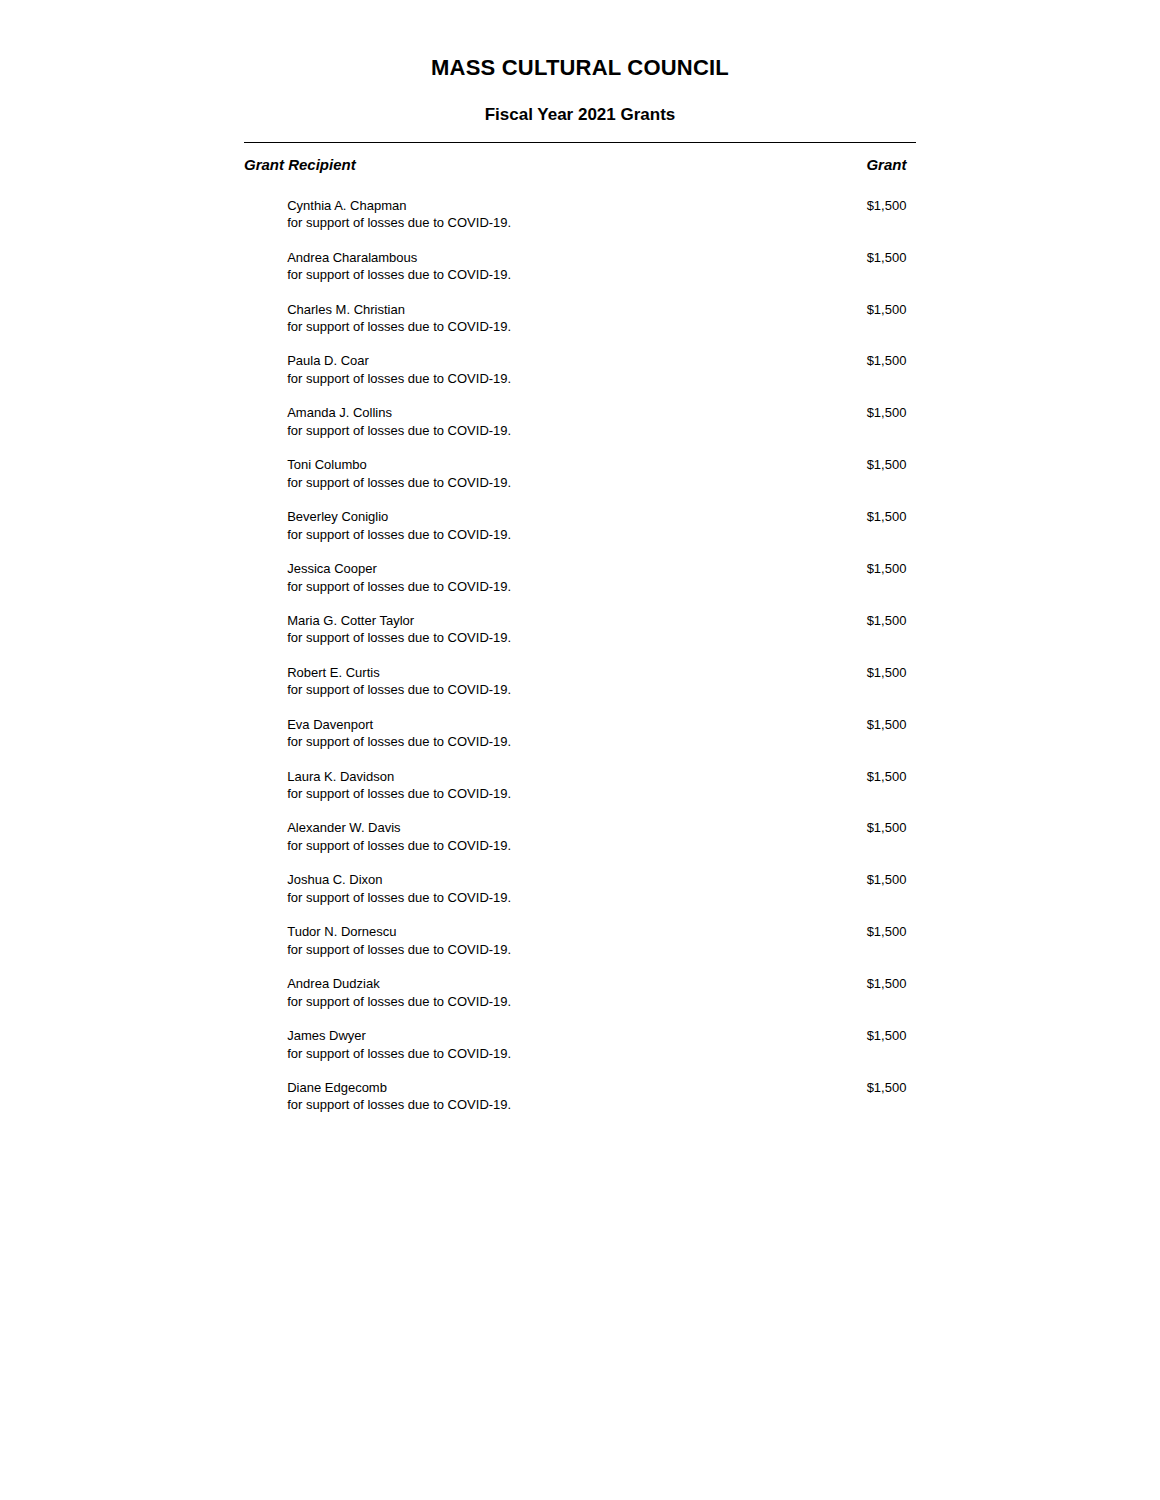MASS CULTURAL COUNCIL
Fiscal Year 2021 Grants
| Grant Recipient | Grant |
| --- | --- |
| Cynthia A. Chapman for support of losses due to COVID-19. | $1,500 |
| Andrea Charalambous for support of losses due to COVID-19. | $1,500 |
| Charles M. Christian for support of losses due to COVID-19. | $1,500 |
| Paula D. Coar for support of losses due to COVID-19. | $1,500 |
| Amanda J. Collins for support of losses due to COVID-19. | $1,500 |
| Toni Columbo for support of losses due to COVID-19. | $1,500 |
| Beverley Coniglio for support of losses due to COVID-19. | $1,500 |
| Jessica Cooper for support of losses due to COVID-19. | $1,500 |
| Maria G. Cotter Taylor for support of losses due to COVID-19. | $1,500 |
| Robert E. Curtis for support of losses due to COVID-19. | $1,500 |
| Eva Davenport for support of losses due to COVID-19. | $1,500 |
| Laura K. Davidson for support of losses due to COVID-19. | $1,500 |
| Alexander W. Davis for support of losses due to COVID-19. | $1,500 |
| Joshua C. Dixon for support of losses due to COVID-19. | $1,500 |
| Tudor N. Dornescu for support of losses due to COVID-19. | $1,500 |
| Andrea Dudziak for support of losses due to COVID-19. | $1,500 |
| James Dwyer for support of losses due to COVID-19. | $1,500 |
| Diane Edgecomb for support of losses due to COVID-19. | $1,500 |